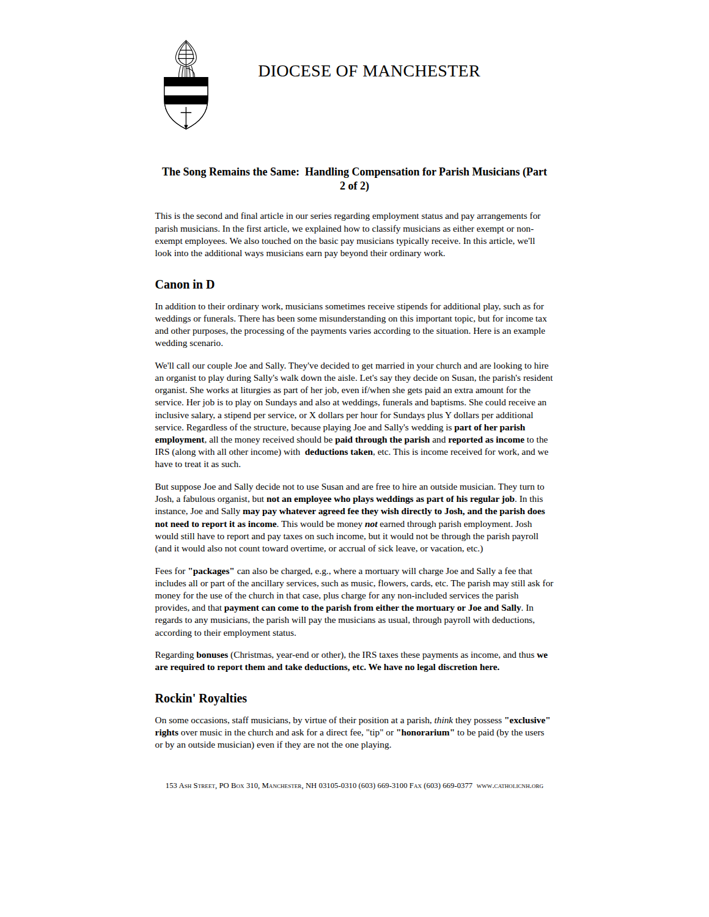DIOCESE OF MANCHESTER
The Song Remains the Same: Handling Compensation for Parish Musicians (Part 2 of 2)
This is the second and final article in our series regarding employment status and pay arrangements for parish musicians. In the first article, we explained how to classify musicians as either exempt or non-exempt employees. We also touched on the basic pay musicians typically receive. In this article, we'll look into the additional ways musicians earn pay beyond their ordinary work.
Canon in D
In addition to their ordinary work, musicians sometimes receive stipends for additional play, such as for weddings or funerals. There has been some misunderstanding on this important topic, but for income tax and other purposes, the processing of the payments varies according to the situation. Here is an example wedding scenario.
We'll call our couple Joe and Sally. They've decided to get married in your church and are looking to hire an organist to play during Sally's walk down the aisle. Let's say they decide on Susan, the parish's resident organist. She works at liturgies as part of her job, even if/when she gets paid an extra amount for the service. Her job is to play on Sundays and also at weddings, funerals and baptisms. She could receive an inclusive salary, a stipend per service, or X dollars per hour for Sundays plus Y dollars per additional service. Regardless of the structure, because playing Joe and Sally's wedding is part of her parish employment, all the money received should be paid through the parish and reported as income to the IRS (along with all other income) with deductions taken, etc. This is income received for work, and we have to treat it as such.
But suppose Joe and Sally decide not to use Susan and are free to hire an outside musician. They turn to Josh, a fabulous organist, but not an employee who plays weddings as part of his regular job. In this instance, Joe and Sally may pay whatever agreed fee they wish directly to Josh, and the parish does not need to report it as income. This would be money not earned through parish employment. Josh would still have to report and pay taxes on such income, but it would not be through the parish payroll (and it would also not count toward overtime, or accrual of sick leave, or vacation, etc.)
Fees for "packages" can also be charged, e.g., where a mortuary will charge Joe and Sally a fee that includes all or part of the ancillary services, such as music, flowers, cards, etc. The parish may still ask for money for the use of the church in that case, plus charge for any non-included services the parish provides, and that payment can come to the parish from either the mortuary or Joe and Sally. In regards to any musicians, the parish will pay the musicians as usual, through payroll with deductions, according to their employment status.
Regarding bonuses (Christmas, year-end or other), the IRS taxes these payments as income, and thus we are required to report them and take deductions, etc. We have no legal discretion here.
Rockin' Royalties
On some occasions, staff musicians, by virtue of their position at a parish, think they possess "exclusive" rights over music in the church and ask for a direct fee, "tip" or "honorarium" to be paid (by the users or by an outside musician) even if they are not the one playing.
153 Ash Street, PO Box 310, Manchester, NH 03105-0310 (603) 669-3100 Fax (603) 669-0377 www.catholicnh.org